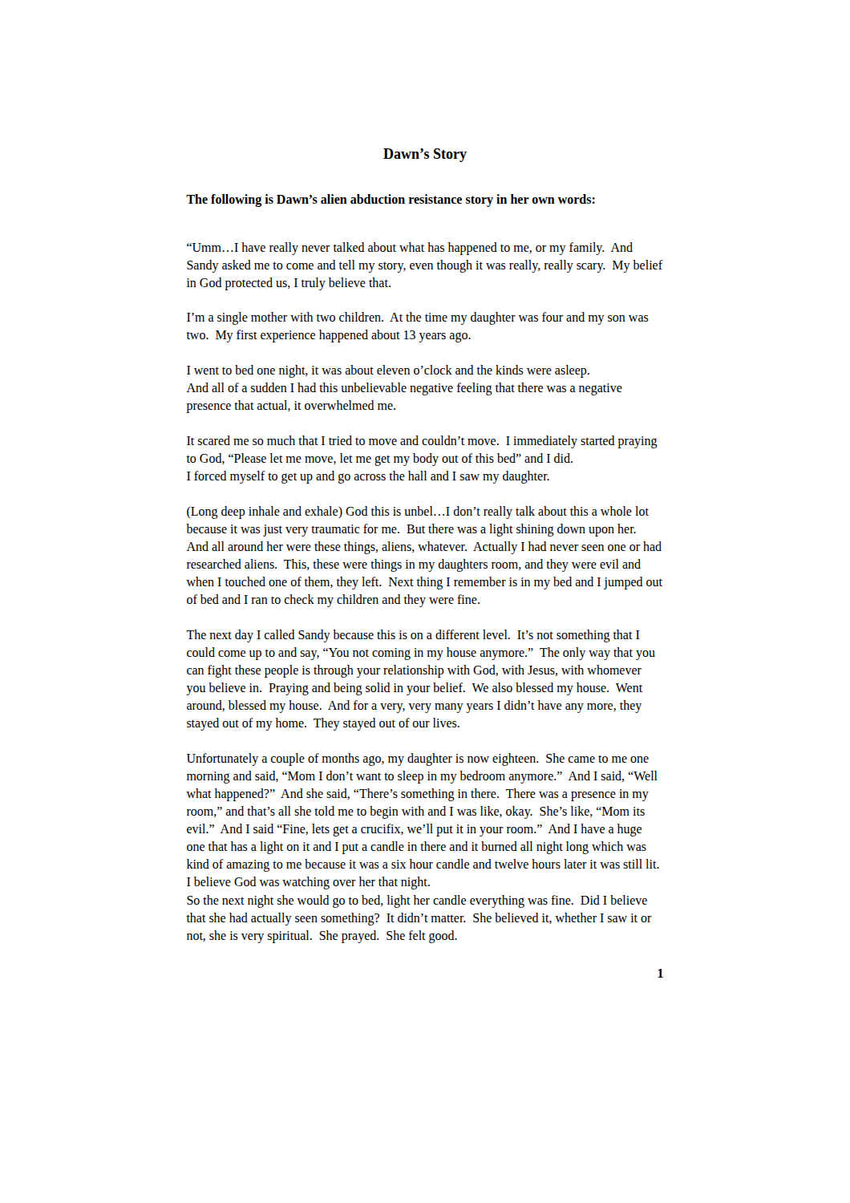Dawn’s Story
The following is Dawn’s alien abduction resistance story in her own words:
“Umm…I have really never talked about what has happened to me, or my family. And Sandy asked me to come and tell my story, even though it was really, really scary. My belief in God protected us, I truly believe that.
I’m a single mother with two children. At the time my daughter was four and my son was two. My first experience happened about 13 years ago.
I went to bed one night, it was about eleven o’clock and the kinds were asleep.
And all of a sudden I had this unbelievable negative feeling that there was a negative presence that actual, it overwhelmed me.
It scared me so much that I tried to move and couldn’t move. I immediately started praying to God, “Please let me move, let me get my body out of this bed” and I did.
I forced myself to get up and go across the hall and I saw my daughter.
(Long deep inhale and exhale) God this is unbel…I don’t really talk about this a whole lot because it was just very traumatic for me. But there was a light shining down upon her. And all around her were these things, aliens, whatever. Actually I had never seen one or had researched aliens. This, these were things in my daughters room, and they were evil and when I touched one of them, they left. Next thing I remember is in my bed and I jumped out of bed and I ran to check my children and they were fine.
The next day I called Sandy because this is on a different level. It’s not something that I could come up to and say, “You not coming in my house anymore.” The only way that you can fight these people is through your relationship with God, with Jesus, with whomever you believe in. Praying and being solid in your belief. We also blessed my house. Went around, blessed my house. And for a very, very many years I didn’t have any more, they stayed out of my home. They stayed out of our lives.
Unfortunately a couple of months ago, my daughter is now eighteen. She came to me one morning and said, “Mom I don’t want to sleep in my bedroom anymore.” And I said, “Well what happened?” And she said, “There’s something in there. There was a presence in my room,” and that’s all she told me to begin with and I was like, okay. She’s like, “Mom its evil.” And I said “Fine, lets get a crucifix, we’ll put it in your room.” And I have a huge one that has a light on it and I put a candle in there and it burned all night long which was kind of amazing to me because it was a six hour candle and twelve hours later it was still lit. I believe God was watching over her that night.
So the next night she would go to bed, light her candle everything was fine. Did I believe that she had actually seen something? It didn’t matter. She believed it, whether I saw it or not, she is very spiritual. She prayed. She felt good.
1